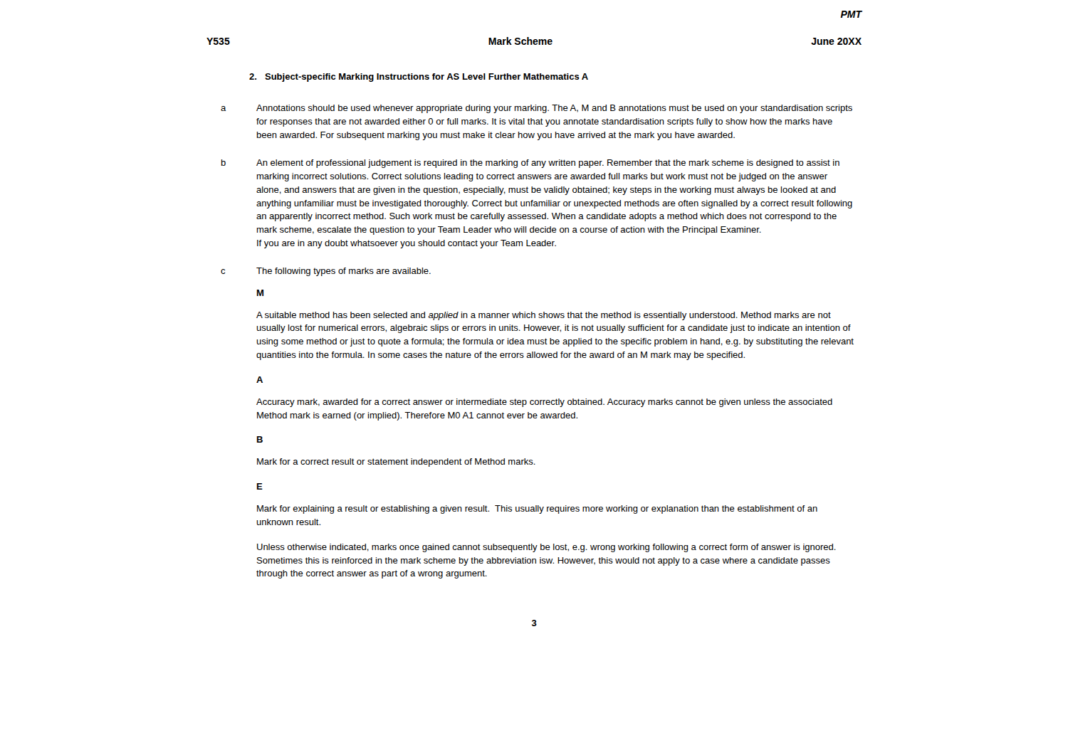PMT
Y535
Mark Scheme
June 20XX
2. Subject-specific Marking Instructions for AS Level Further Mathematics A
a
Annotations should be used whenever appropriate during your marking. The A, M and B annotations must be used on your standardisation scripts for responses that are not awarded either 0 or full marks. It is vital that you annotate standardisation scripts fully to show how the marks have been awarded. For subsequent marking you must make it clear how you have arrived at the mark you have awarded.
b
An element of professional judgement is required in the marking of any written paper. Remember that the mark scheme is designed to assist in marking incorrect solutions. Correct solutions leading to correct answers are awarded full marks but work must not be judged on the answer alone, and answers that are given in the question, especially, must be validly obtained; key steps in the working must always be looked at and anything unfamiliar must be investigated thoroughly. Correct but unfamiliar or unexpected methods are often signalled by a correct result following an apparently incorrect method. Such work must be carefully assessed. When a candidate adopts a method which does not correspond to the mark scheme, escalate the question to your Team Leader who will decide on a course of action with the Principal Examiner.
If you are in any doubt whatsoever you should contact your Team Leader.
c
The following types of marks are available.
M
A suitable method has been selected and applied in a manner which shows that the method is essentially understood. Method marks are not usually lost for numerical errors, algebraic slips or errors in units. However, it is not usually sufficient for a candidate just to indicate an intention of using some method or just to quote a formula; the formula or idea must be applied to the specific problem in hand, e.g. by substituting the relevant quantities into the formula. In some cases the nature of the errors allowed for the award of an M mark may be specified.
A
Accuracy mark, awarded for a correct answer or intermediate step correctly obtained. Accuracy marks cannot be given unless the associated Method mark is earned (or implied). Therefore M0 A1 cannot ever be awarded.
B
Mark for a correct result or statement independent of Method marks.
E
Mark for explaining a result or establishing a given result. This usually requires more working or explanation than the establishment of an unknown result.
Unless otherwise indicated, marks once gained cannot subsequently be lost, e.g. wrong working following a correct form of answer is ignored. Sometimes this is reinforced in the mark scheme by the abbreviation isw. However, this would not apply to a case where a candidate passes through the correct answer as part of a wrong argument.
3